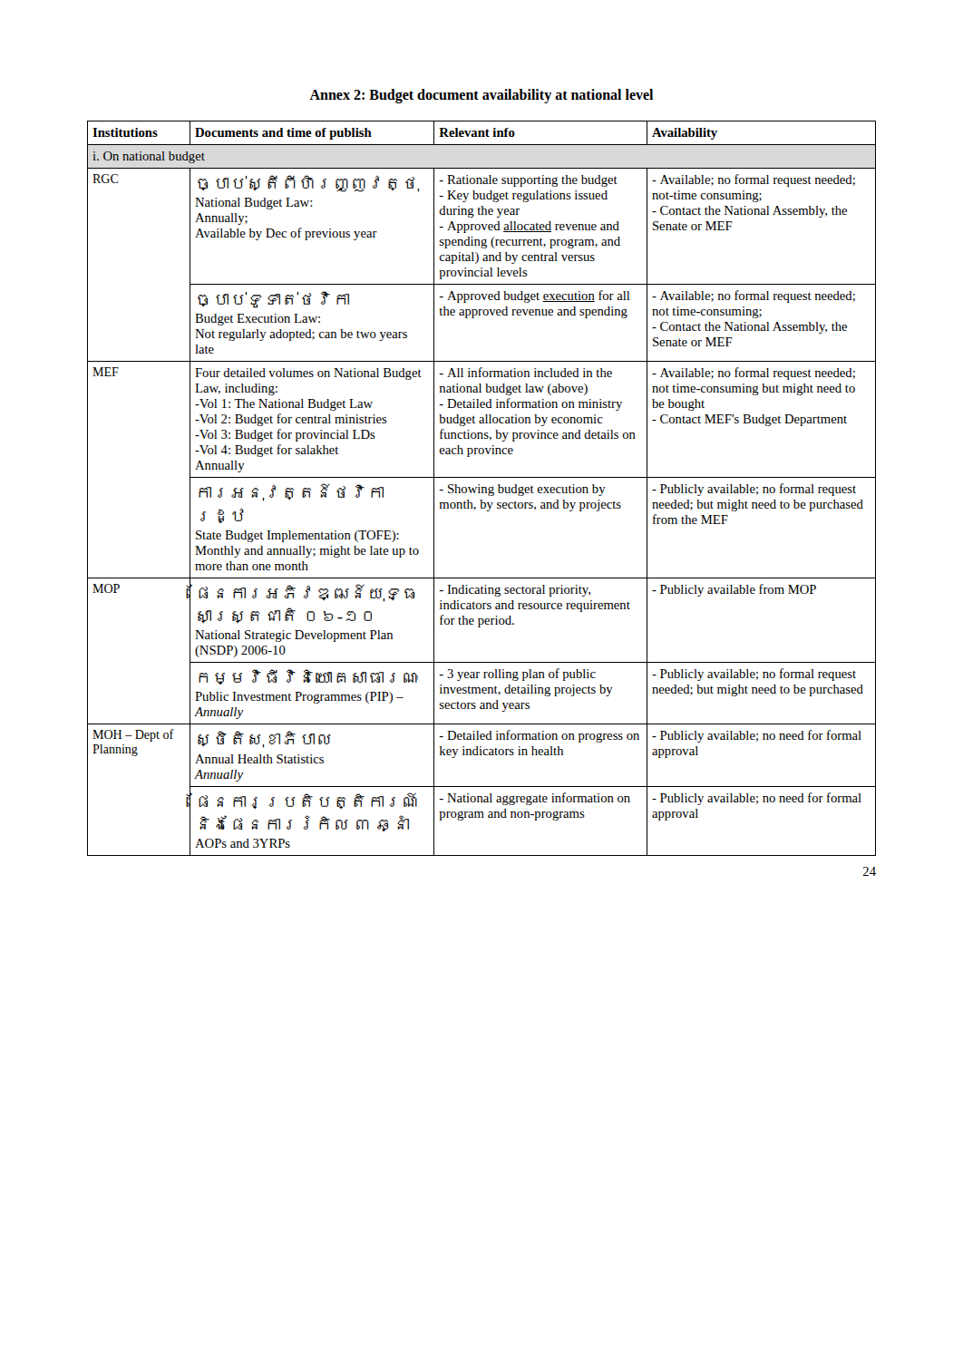Annex 2: Budget document availability at national level
| Institutions | Documents and time of publish | Relevant info | Availability |
| --- | --- | --- | --- |
| i. On national budget |
| RGC | ច្បាប់ស្តីពីហិរញ្ញវត្ថុ National Budget Law: Annually; Available by Dec of previous year | Rationale supporting the budget Key budget regulations issued during the year Approved allocated revenue and spending (recurrent, program, and capital) and by central versus provincial levels | Available; no formal request needed; not-time consuming; Contact the National Assembly, the Senate or MEF |
| ច្បាប់ទូទាត់ថវិកា Budget Execution Law: Not regularly adopted; can be two years late | Approved budget execution for all the approved revenue and spending | Available; no formal request needed; not time-consuming; Contact the National Assembly, the Senate or MEF |
| MEF | Four detailed volumes on National Budget Law, including: -Vol 1: The National Budget Law -Vol 2: Budget for central ministries -Vol 3: Budget for provincial LDs -Vol 4: Budget for salakhet Annually | All information included in the national budget law (above) Detailed information on ministry budget allocation by economic functions, by province and details on each province | Available; no formal request needed; not time-consuming but might need to be bought Contact MEF's Budget Department |
| ការអនុវត្តន៍ថវិការដ្ឋ State Budget Implementation (TOFE): Monthly and annually; might be late up to more than one month | Showing budget execution by month, by sectors, and by projects | Publicly available; no formal request needed; but might need to be purchased from the MEF |
| MOP | ផែនការអភិវឌ្ឍន៍យុទ្ធសាស្ត្រជាតិ ០៦-១០ National Strategic Development Plan (NSDP) 2006-10 | Indicating sectoral priority, indicators and resource requirement for the period. | Publicly available from MOP |
| កម្មវិធីវិនិយោគសាធារណៈ Public Investment Programmes (PIP) – Annually | 3 year rolling plan of public investment, detailing projects by sectors and years | Publicly available; no formal request needed; but might need to be purchased |
| MOH – Dept of Planning | ស្ថិតិសុខាភិបាល Annual Health Statistics Annually | Detailed information on progress on key indicators in health | Publicly available; no need for formal approval |
| ផែនការប្រតិបត្តិការណ៍ និងផែនការរំកិល ៣ ឆ្នាំ AOPs and 3YRPs | National aggregate information on program and non-programs | Publicly available; no need for formal approval |
24